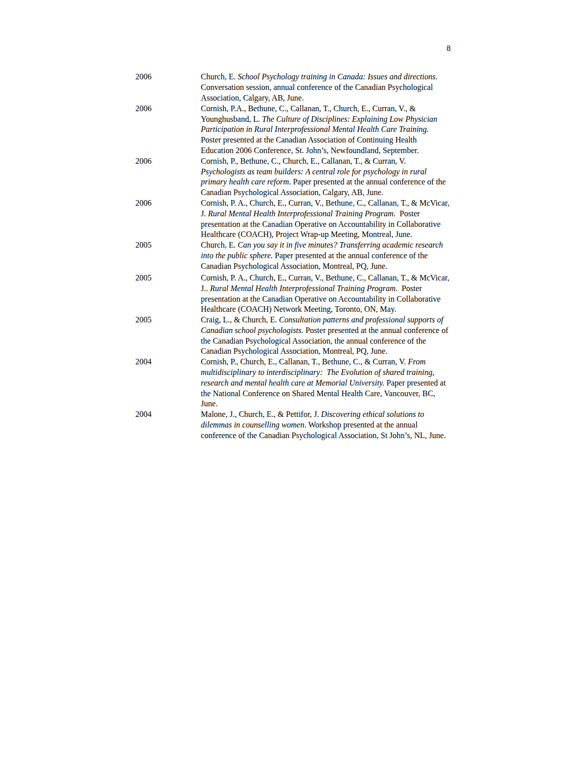8
| 2006 | Church, E. School Psychology training in Canada: Issues and directions . Conversation session, annual conference of the Canadian Psychological Association, Calgary, AB, June. |
| 2006 | Cornish, P.A., Bethune, C., Callanan, T., Church, E., Curran, V., & Younghusband, L. The Culture of Disciplines: Explaining Low Physician Participation in Rural Interprofessional Mental Health Care Training. Poster presented at the Canadian Association of Continuing Health Education 2006 Conference, St. John’s, Newfoundland, September. |
| 2006 | Cornish, P., Bethune, C., Church, E., Callanan, T., & Curran, V. Psychologists as team builders: A central role for psychology in rural primary health care reform . Paper presented at the annual conference of the Canadian Psychological Association, Calgary, AB, June. |
| 2006 | Cornish, P. A., Church, E., Curran, V., Bethune, C., Callanan, T., & McVicar, J. Rural Mental Health Interprofessional Training Program . Poster presentation at the Canadian Operative on Accountability in Collaborative Healthcare (COACH), Project Wrap-up Meeting, Montreal, June. |
| 2005 | Church, E. Can you say it in five minutes? Transferring academic research into the public sphere. Paper presented at the annual conference of the Canadian Psychological Association, Montreal, PQ, June. |
| 2005 | Cornish, P. A., Church, E., Curran, V., Bethune, C., Callanan, T., & McVicar, J.. Rural Mental Health Interprofessional Training Program . Poster presentation at the Canadian Operative on Accountability in Collaborative Healthcare (COACH) Network Meeting, Toronto, ON, May. |
| 2005 | Craig, L., & Church, E. Consultation patterns and professional supports of Canadian school psychologists. Poster presented at the annual conference of the Canadian Psychological Association, the annual conference of the Canadian Psychological Association, Montreal, PQ, June. |
| 2004 | Cornish, P., Church, E., Callanan, T., Bethune, C., & Curran, V. From multidisciplinary to interdisciplinary: The Evolution of shared training, research and mental health care at Memorial University. Paper presented at the National Conference on Shared Mental Health Care, Vancouver, BC, June. |
| 2004 | Malone, J., Church, E., & Pettifor, J. Discovering ethical solutions to dilemmas in counselling women . Workshop presented at the annual conference of the Canadian Psychological Association, St John’s, NL, June. |